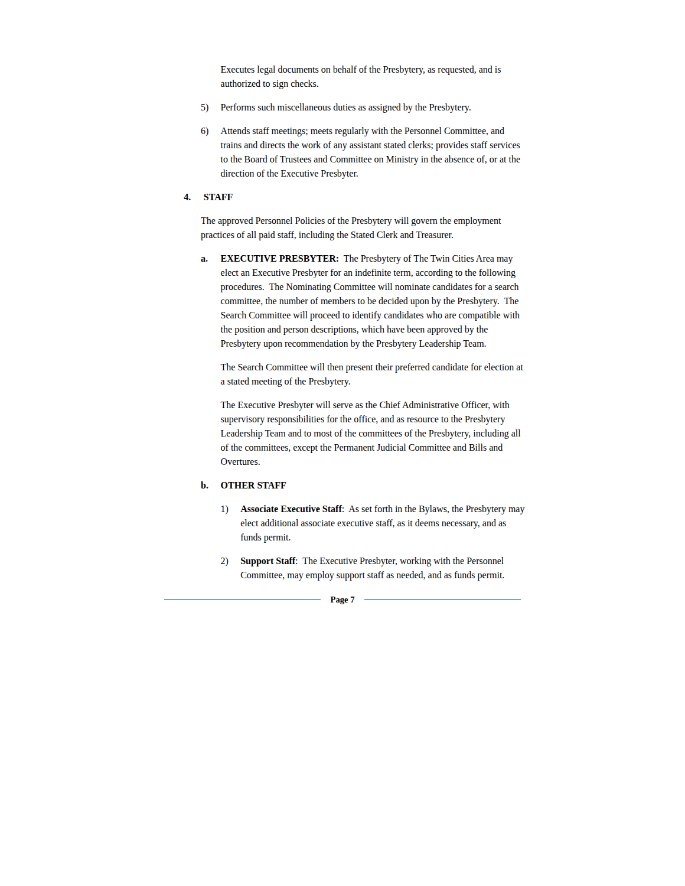Executes legal documents on behalf of the Presbytery, as requested, and is authorized to sign checks.
5)
Performs such miscellaneous duties as assigned by the Presbytery.
6)
Attends staff meetings; meets regularly with the Personnel Committee, and trains and directs the work of any assistant stated clerks; provides staff services to the Board of Trustees and Committee on Ministry in the absence of, or at the direction of the Executive Presbyter.
4.
STAFF
The approved Personnel Policies of the Presbytery will govern the employment practices of all paid staff, including the Stated Clerk and Treasurer.
a.
EXECUTIVE PRESBYTER: The Presbytery of The Twin Cities Area may elect an Executive Presbyter for an indefinite term, according to the following procedures. The Nominating Committee will nominate candidates for a search committee, the number of members to be decided upon by the Presbytery. The Search Committee will proceed to identify candidates who are compatible with the position and person descriptions, which have been approved by the Presbytery upon recommendation by the Presbytery Leadership Team.
The Search Committee will then present their preferred candidate for election at a stated meeting of the Presbytery.
The Executive Presbyter will serve as the Chief Administrative Officer, with supervisory responsibilities for the office, and as resource to the Presbytery Leadership Team and to most of the committees of the Presbytery, including all of the committees, except the Permanent Judicial Committee and Bills and Overtures.
b.
OTHER STAFF
1)
Associate Executive Staff: As set forth in the Bylaws, the Presbytery may elect additional associate executive staff, as it deems necessary, and as funds permit.
2)
Support Staff: The Executive Presbyter, working with the Personnel Committee, may employ support staff as needed, and as funds permit.
Page 7